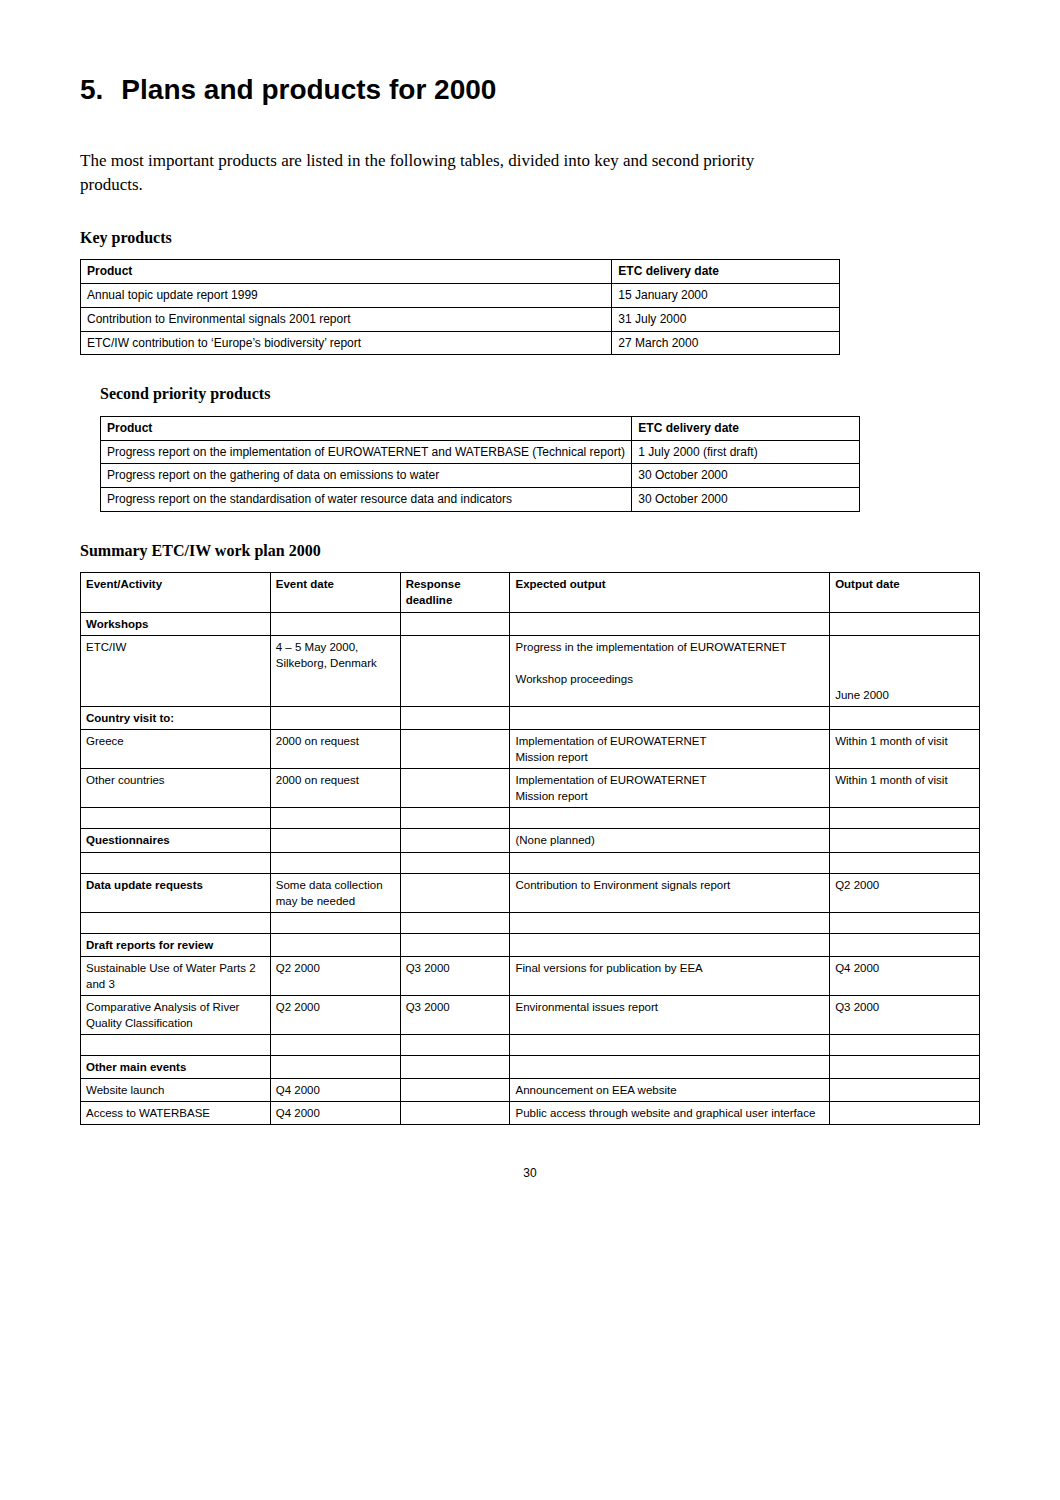5. Plans and products for 2000
The most important products are listed in the following tables, divided into key and second priority products.
Key products
| Product | ETC delivery date |
| --- | --- |
| Annual topic update report 1999 | 15 January 2000 |
| Contribution to Environmental signals 2001 report | 31 July 2000 |
| ETC/IW contribution to ‘Europe’s biodiversity’ report | 27 March 2000 |
Second priority products
| Product | ETC delivery date |
| --- | --- |
| Progress report on the implementation of EUROWATERNET and WATERBASE (Technical report) | 1 July 2000 (first draft) |
| Progress report on the gathering of data on emissions to water | 30 October 2000 |
| Progress report on the standardisation of water resource data and indicators | 30 October 2000 |
Summary ETC/IW work plan 2000
| Event/Activity | Event date | Response deadline | Expected output | Output date |
| --- | --- | --- | --- | --- |
| Workshops | | | | |
| ETC/IW | 4 – 5 May 2000, Silkeborg, Denmark | | Progress in the implementation of EUROWATERNET Workshop proceedings | June 2000 |
| Country visit to: | | | | |
| Greece | 2000 on request | | Implementation of EUROWATERNET Mission report | Within 1 month of visit |
| Other countries | 2000 on request | | Implementation of EUROWATERNET Mission report | Within 1 month of visit |
| Questionnaires | | | (None planned) | |
| Data update requests | Some data collection may be needed | | Contribution to Environment signals report | Q2 2000 |
| Draft reports for review | | | | |
| Sustainable Use of Water Parts 2 and 3 | Q2 2000 | Q3 2000 | Final versions for publication by EEA | Q4 2000 |
| Comparative Analysis of River Quality Classification | Q2 2000 | Q3 2000 | Environmental issues report | Q3 2000 |
| Other main events | | | | |
| Website launch | Q4 2000 | | Announcement on EEA website | |
| Access to WATERBASE | Q4 2000 | | Public access through website and graphical user interface | |
30